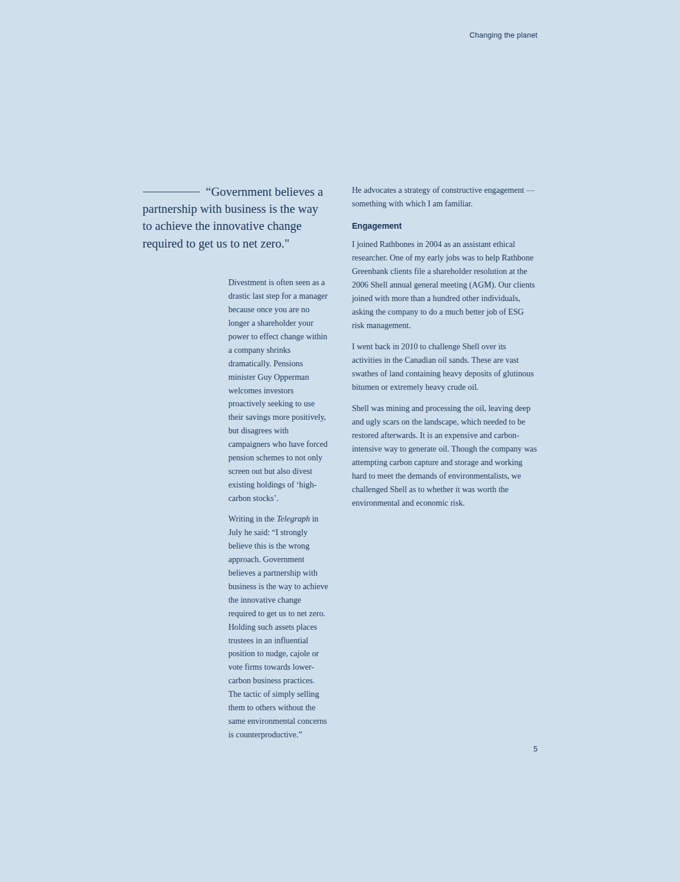Changing the planet
“Government believes a partnership with business is the way to achieve the innovative change required to get us to net zero."
Divestment is often seen as a drastic last step for a manager because once you are no longer a shareholder your power to effect change within a company shrinks dramatically. Pensions minister Guy Opperman welcomes investors proactively seeking to use their savings more positively, but disagrees with campaigners who have forced pension schemes to not only screen out but also divest existing holdings of ‘high-carbon stocks’.
Writing in the Telegraph in July he said: “I strongly believe this is the wrong approach. Government believes a partnership with business is the way to achieve the innovative change required to get us to net zero. Holding such assets places trustees in an influential position to nudge, cajole or vote firms towards lower-carbon business practices. The tactic of simply selling them to others without the same environmental concerns is counterproductive.”
He advocates a strategy of constructive engagement — something with which I am familiar.
Engagement
I joined Rathbones in 2004 as an assistant ethical researcher. One of my early jobs was to help Rathbone Greenbank clients file a shareholder resolution at the 2006 Shell annual general meeting (AGM). Our clients joined with more than a hundred other individuals, asking the company to do a much better job of ESG risk management.
I went back in 2010 to challenge Shell over its activities in the Canadian oil sands. These are vast swathes of land containing heavy deposits of glutinous bitumen or extremely heavy crude oil.
Shell was mining and processing the oil, leaving deep and ugly scars on the landscape, which needed to be restored afterwards. It is an expensive and carbon-intensive way to generate oil. Though the company was attempting carbon capture and storage and working hard to meet the demands of environmentalists, we challenged Shell as to whether it was worth the environmental and economic risk.
5